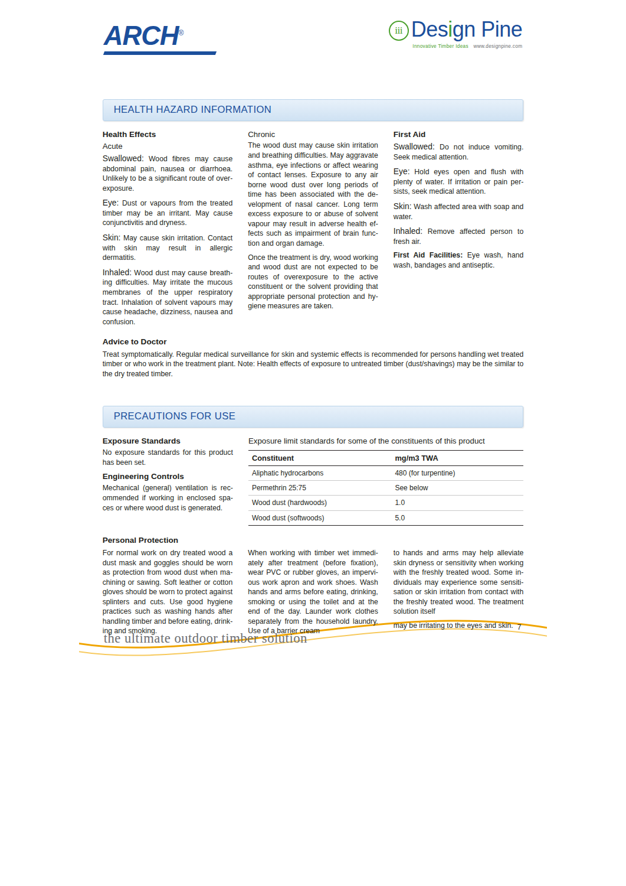ARCH®
iii Design Pine
Innovative Timber Ideas www.designpine.com
HEALTH HAZARD INFORMATION
Health Effects
Acute
Swallowed: Wood fibres may cause abdominal pain, nausea or diarrhoea. Unlikely to be a significant route of over-exposure.
Eye: Dust or vapours from the treated timber may be an irritant. May cause conjunctivitis and dryness.
Skin: May cause skin irritation. Contact with skin may result in allergic dermatitis.
Inhaled: Wood dust may cause breathing difficulties. May irritate the mucous membranes of the upper respiratory tract. Inhalation of solvent vapours may cause headache, dizziness, nausea and confusion.
Chronic
The wood dust may cause skin irritation and breathing difficulties. May aggravate asthma, eye infections or affect wearing of contact lenses. Exposure to any air borne wood dust over long periods of time has been associated with the development of nasal cancer. Long term excess exposure to or abuse of solvent vapour may result in adverse health effects such as impairment of brain function and organ damage.
Once the treatment is dry, wood working and wood dust are not expected to be routes of overexposure to the active constituent or the solvent providing that appropriate personal protection and hygiene measures are taken.
First Aid
Swallowed: Do not induce vomiting. Seek medical attention.
Eye: Hold eyes open and flush with plenty of water. If irritation or pain persists, seek medical attention.
Skin: Wash affected area with soap and water.
Inhaled: Remove affected person to fresh air.
First Aid Facilities: Eye wash, hand wash, bandages and antiseptic.
Advice to Doctor
Treat symptomatically. Regular medical surveillance for skin and systemic effects is recommended for persons handling wet treated timber or who work in the treatment plant. Note: Health effects of exposure to untreated timber (dust/shavings) may be the similar to the dry treated timber.
PRECAUTIONS FOR USE
Exposure Standards
No exposure standards for this product has been set.
Engineering Controls
Mechanical (general) ventilation is recommended if working in enclosed spaces or where wood dust is generated.
Exposure limit standards for some of the constituents of this product
| Constituent | mg/m3 TWA |
| --- | --- |
| Aliphatic hydrocarbons | 480 (for turpentine) |
| Permethrin 25:75 | See below |
| Wood dust (hardwoods) | 1.0 |
| Wood dust (softwoods) | 5.0 |
Personal Protection
For normal work on dry treated wood a dust mask and goggles should be worn as protection from wood dust when machining or sawing. Soft leather or cotton gloves should be worn to protect against splinters and cuts. Use good hygiene practices such as washing hands after handling timber and before eating, drinking and smoking.
When working with timber wet immediately after treatment (before fixation), wear PVC or rubber gloves, an impervious work apron and work shoes. Wash hands and arms before eating, drinking, smoking or using the toilet and at the end of the day. Launder work clothes separately from the household laundry. Use of a barrier cream
to hands and arms may help alleviate skin dryness or sensitivity when working with the freshly treated wood. Some individuals may experience some sensitisation or skin irritation from contact with the freshly treated wood. The treatment solution itself
may be irritating to the eyes and skin.
the ultimate outdoor timber solution
7